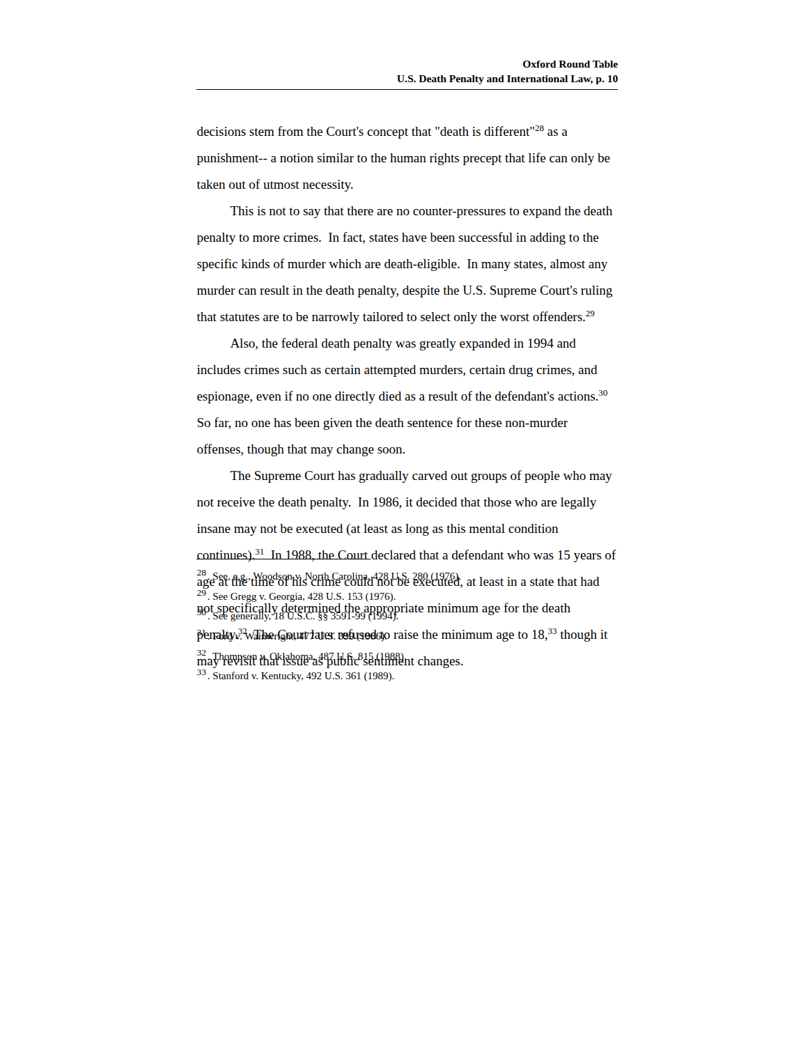Oxford Round Table
U.S. Death Penalty and International Law, p. 10
decisions stem from the Court's concept that "death is different"28 as a punishment-- a notion similar to the human rights precept that life can only be taken out of utmost necessity.
This is not to say that there are no counter-pressures to expand the death penalty to more crimes. In fact, states have been successful in adding to the specific kinds of murder which are death-eligible. In many states, almost any murder can result in the death penalty, despite the U.S. Supreme Court's ruling that statutes are to be narrowly tailored to select only the worst offenders.29
Also, the federal death penalty was greatly expanded in 1994 and includes crimes such as certain attempted murders, certain drug crimes, and espionage, even if no one directly died as a result of the defendant's actions.30 So far, no one has been given the death sentence for these non-murder offenses, though that may change soon.
The Supreme Court has gradually carved out groups of people who may not receive the death penalty. In 1986, it decided that those who are legally insane may not be executed (at least as long as this mental condition continues).31 In 1988, the Court declared that a defendant who was 15 years of age at the time of his crime could not be executed, at least in a state that had not specifically determined the appropriate minimum age for the death penalty.32 The Court later refused to raise the minimum age to 18,33 though it may revisit that issue as public sentiment changes.
28. See, e.g., Woodson v. North Carolina, 428 U.S. 280 (1976).
29. See Gregg v. Georgia, 428 U.S. 153 (1976).
30. See generally, 18 U.S.C. §§ 3591-99 (1994).
31. Ford v. Wainwright, 477 U.S. 399 (1986).
32. Thompson v. Oklahoma, 487 U.S. 815 (1988).
33. Stanford v. Kentucky, 492 U.S. 361 (1989).